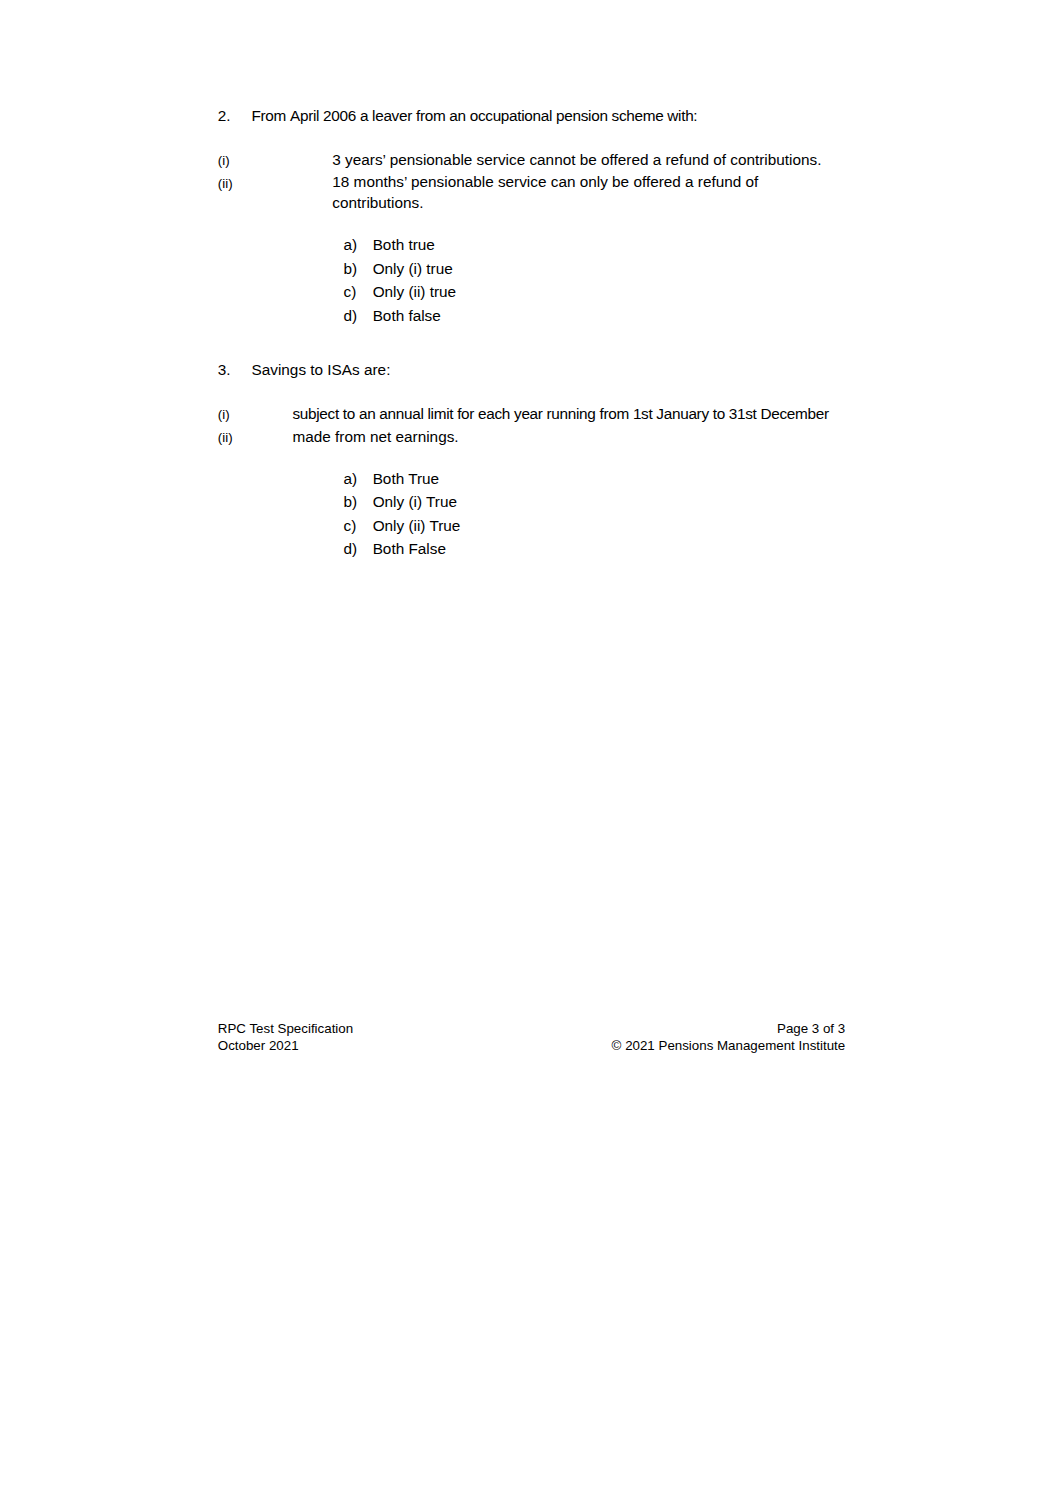2. From April 2006 a leaver from an occupational pension scheme with:
(i) 3 years’ pensionable service cannot be offered a refund of contributions.
(ii) 18 months’ pensionable service can only be offered a refund of contributions.
a) Both true
b) Only (i) true
c) Only (ii) true
d) Both false
3. Savings to ISAs are:
(i) subject to an annual limit for each year running from 1st January to 31st December
(ii) made from net earnings.
a) Both True
b) Only (i) True
c) Only (ii) True
d) Both False
RPC Test Specification
October 2021
Page 3 of 3
© 2021 Pensions Management Institute